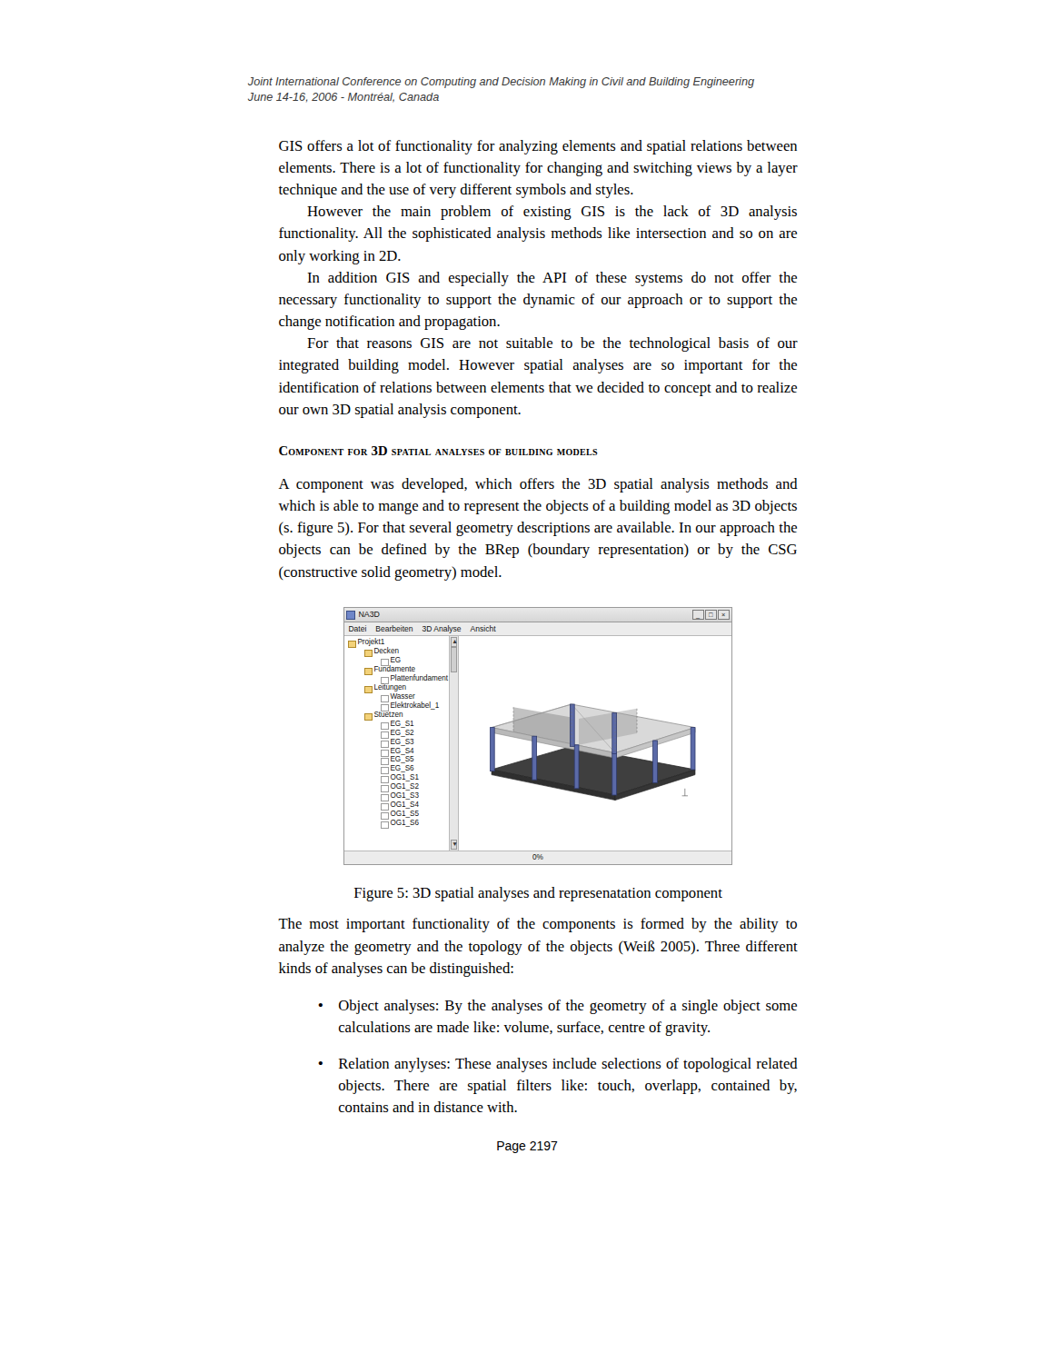Joint International Conference on Computing and Decision Making in Civil and Building Engineering
June 14-16, 2006 - Montréal, Canada
GIS offers a lot of functionality for analyzing elements and spatial relations between elements. There is a lot of functionality for changing and switching views by a layer technique and the use of very different symbols and styles.
However the main problem of existing GIS is the lack of 3D analysis functionality. All the sophisticated analysis methods like intersection and so on are only working in 2D.
In addition GIS and especially the API of these systems do not offer the necessary functionality to support the dynamic of our approach or to support the change notification and propagation.
For that reasons GIS are not suitable to be the technological basis of our integrated building model. However spatial analyses are so important for the identification of relations between elements that we decided to concept and to realize our own 3D spatial analysis component.
Component for 3D spatial analyses of building models
A component was developed, which offers the 3D spatial analysis methods and which is able to mange and to represent the objects of a building model as 3D objects (s. figure 5). For that several geometry descriptions are available. In our approach the objects can be defined by the BRep (boundary representation) or by the CSG (constructive solid geometry) model.
NA3D
_□×
Datei Bearbeiten 3D Analyse Ansicht
Projekt1
Decken
EG
Fundamente
Plattenfundament
Leitungen
Wasser
Elektrokabel_1
Stuetzen
EG_S1
EG_S2
EG_S3
EG_S4
EG_S5
EG_S6
OG1_S1
OG1_S2
OG1_S3
OG1_S4
OG1_S5
OG1_S6
▲
▼
0%
Figure 5: 3D spatial analyses and represenatation component
The most important functionality of the components is formed by the ability to analyze the geometry and the topology of the objects (Weiß 2005). Three different kinds of analyses can be distinguished:
Object analyses: By the analyses of the geometry of a single object some calculations are made like: volume, surface, centre of gravity.
Relation anylyses: These analyses include selections of topological related objects. There are spatial filters like: touch, overlapp, contained by, contains and in distance with.
Page 2197